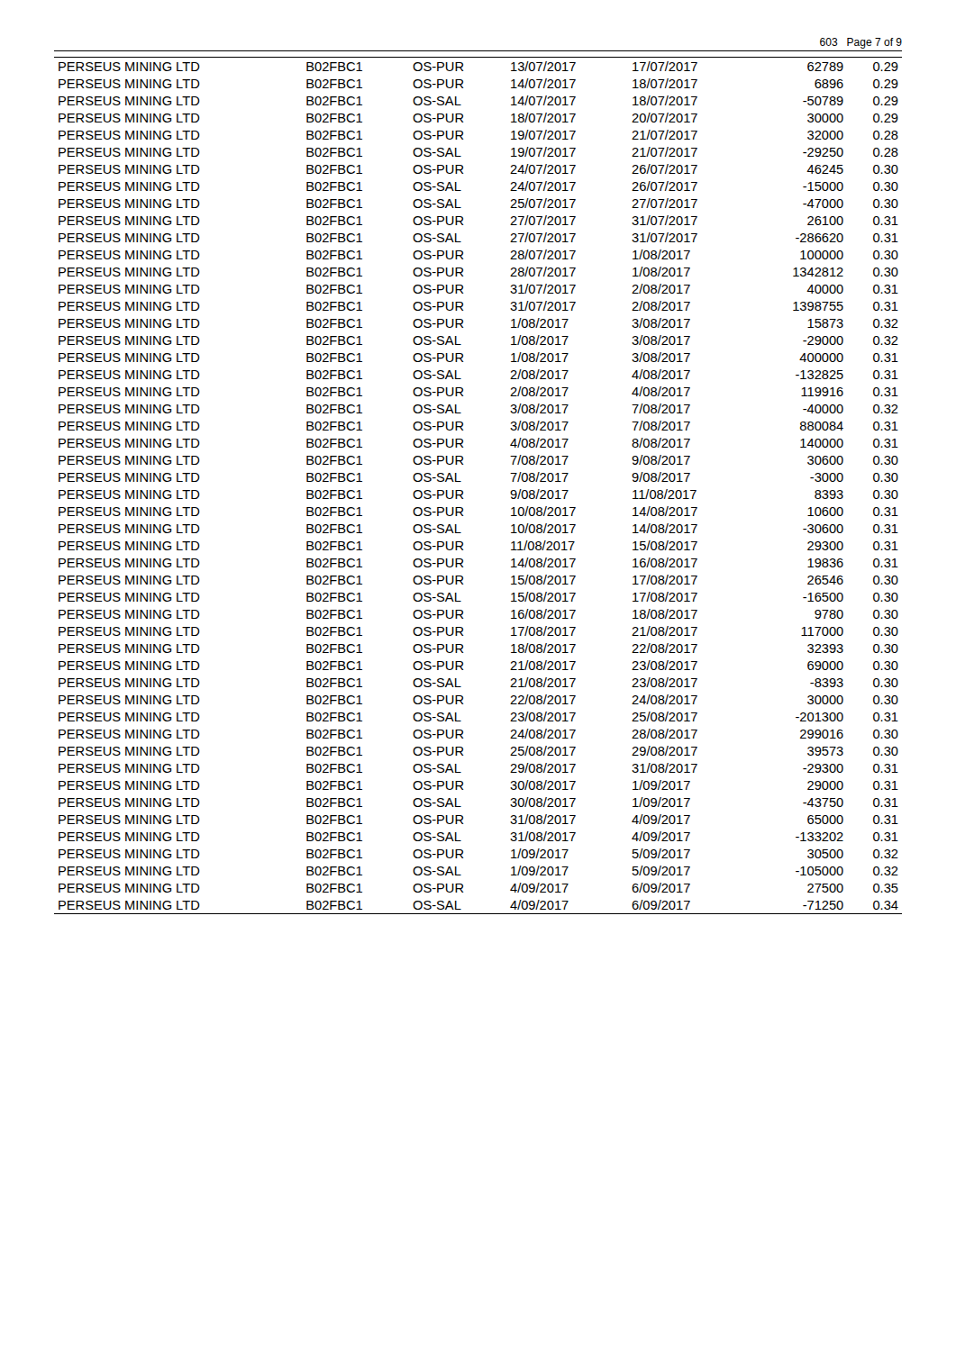603 Page 7 of 9
| PERSEUS MINING LTD | B02FBC1 | OS-PUR | 13/07/2017 | 17/07/2017 | 62789 | 0.29 |
| PERSEUS MINING LTD | B02FBC1 | OS-PUR | 14/07/2017 | 18/07/2017 | 6896 | 0.29 |
| PERSEUS MINING LTD | B02FBC1 | OS-SAL | 14/07/2017 | 18/07/2017 | -50789 | 0.29 |
| PERSEUS MINING LTD | B02FBC1 | OS-PUR | 18/07/2017 | 20/07/2017 | 30000 | 0.29 |
| PERSEUS MINING LTD | B02FBC1 | OS-PUR | 19/07/2017 | 21/07/2017 | 32000 | 0.28 |
| PERSEUS MINING LTD | B02FBC1 | OS-SAL | 19/07/2017 | 21/07/2017 | -29250 | 0.28 |
| PERSEUS MINING LTD | B02FBC1 | OS-PUR | 24/07/2017 | 26/07/2017 | 46245 | 0.30 |
| PERSEUS MINING LTD | B02FBC1 | OS-SAL | 24/07/2017 | 26/07/2017 | -15000 | 0.30 |
| PERSEUS MINING LTD | B02FBC1 | OS-SAL | 25/07/2017 | 27/07/2017 | -47000 | 0.30 |
| PERSEUS MINING LTD | B02FBC1 | OS-PUR | 27/07/2017 | 31/07/2017 | 26100 | 0.31 |
| PERSEUS MINING LTD | B02FBC1 | OS-SAL | 27/07/2017 | 31/07/2017 | -286620 | 0.31 |
| PERSEUS MINING LTD | B02FBC1 | OS-PUR | 28/07/2017 | 1/08/2017 | 100000 | 0.30 |
| PERSEUS MINING LTD | B02FBC1 | OS-PUR | 28/07/2017 | 1/08/2017 | 1342812 | 0.30 |
| PERSEUS MINING LTD | B02FBC1 | OS-PUR | 31/07/2017 | 2/08/2017 | 40000 | 0.31 |
| PERSEUS MINING LTD | B02FBC1 | OS-PUR | 31/07/2017 | 2/08/2017 | 1398755 | 0.31 |
| PERSEUS MINING LTD | B02FBC1 | OS-PUR | 1/08/2017 | 3/08/2017 | 15873 | 0.32 |
| PERSEUS MINING LTD | B02FBC1 | OS-SAL | 1/08/2017 | 3/08/2017 | -29000 | 0.32 |
| PERSEUS MINING LTD | B02FBC1 | OS-PUR | 1/08/2017 | 3/08/2017 | 400000 | 0.31 |
| PERSEUS MINING LTD | B02FBC1 | OS-SAL | 2/08/2017 | 4/08/2017 | -132825 | 0.31 |
| PERSEUS MINING LTD | B02FBC1 | OS-PUR | 2/08/2017 | 4/08/2017 | 119916 | 0.31 |
| PERSEUS MINING LTD | B02FBC1 | OS-SAL | 3/08/2017 | 7/08/2017 | -40000 | 0.32 |
| PERSEUS MINING LTD | B02FBC1 | OS-PUR | 3/08/2017 | 7/08/2017 | 880084 | 0.31 |
| PERSEUS MINING LTD | B02FBC1 | OS-PUR | 4/08/2017 | 8/08/2017 | 140000 | 0.31 |
| PERSEUS MINING LTD | B02FBC1 | OS-PUR | 7/08/2017 | 9/08/2017 | 30600 | 0.30 |
| PERSEUS MINING LTD | B02FBC1 | OS-SAL | 7/08/2017 | 9/08/2017 | -3000 | 0.30 |
| PERSEUS MINING LTD | B02FBC1 | OS-PUR | 9/08/2017 | 11/08/2017 | 8393 | 0.30 |
| PERSEUS MINING LTD | B02FBC1 | OS-PUR | 10/08/2017 | 14/08/2017 | 10600 | 0.31 |
| PERSEUS MINING LTD | B02FBC1 | OS-SAL | 10/08/2017 | 14/08/2017 | -30600 | 0.31 |
| PERSEUS MINING LTD | B02FBC1 | OS-PUR | 11/08/2017 | 15/08/2017 | 29300 | 0.31 |
| PERSEUS MINING LTD | B02FBC1 | OS-PUR | 14/08/2017 | 16/08/2017 | 19836 | 0.31 |
| PERSEUS MINING LTD | B02FBC1 | OS-PUR | 15/08/2017 | 17/08/2017 | 26546 | 0.30 |
| PERSEUS MINING LTD | B02FBC1 | OS-SAL | 15/08/2017 | 17/08/2017 | -16500 | 0.30 |
| PERSEUS MINING LTD | B02FBC1 | OS-PUR | 16/08/2017 | 18/08/2017 | 9780 | 0.30 |
| PERSEUS MINING LTD | B02FBC1 | OS-PUR | 17/08/2017 | 21/08/2017 | 117000 | 0.30 |
| PERSEUS MINING LTD | B02FBC1 | OS-PUR | 18/08/2017 | 22/08/2017 | 32393 | 0.30 |
| PERSEUS MINING LTD | B02FBC1 | OS-PUR | 21/08/2017 | 23/08/2017 | 69000 | 0.30 |
| PERSEUS MINING LTD | B02FBC1 | OS-SAL | 21/08/2017 | 23/08/2017 | -8393 | 0.30 |
| PERSEUS MINING LTD | B02FBC1 | OS-PUR | 22/08/2017 | 24/08/2017 | 30000 | 0.30 |
| PERSEUS MINING LTD | B02FBC1 | OS-SAL | 23/08/2017 | 25/08/2017 | -201300 | 0.31 |
| PERSEUS MINING LTD | B02FBC1 | OS-PUR | 24/08/2017 | 28/08/2017 | 299016 | 0.30 |
| PERSEUS MINING LTD | B02FBC1 | OS-PUR | 25/08/2017 | 29/08/2017 | 39573 | 0.30 |
| PERSEUS MINING LTD | B02FBC1 | OS-SAL | 29/08/2017 | 31/08/2017 | -29300 | 0.31 |
| PERSEUS MINING LTD | B02FBC1 | OS-PUR | 30/08/2017 | 1/09/2017 | 29000 | 0.31 |
| PERSEUS MINING LTD | B02FBC1 | OS-SAL | 30/08/2017 | 1/09/2017 | -43750 | 0.31 |
| PERSEUS MINING LTD | B02FBC1 | OS-PUR | 31/08/2017 | 4/09/2017 | 65000 | 0.31 |
| PERSEUS MINING LTD | B02FBC1 | OS-SAL | 31/08/2017 | 4/09/2017 | -133202 | 0.31 |
| PERSEUS MINING LTD | B02FBC1 | OS-PUR | 1/09/2017 | 5/09/2017 | 30500 | 0.32 |
| PERSEUS MINING LTD | B02FBC1 | OS-SAL | 1/09/2017 | 5/09/2017 | -105000 | 0.32 |
| PERSEUS MINING LTD | B02FBC1 | OS-PUR | 4/09/2017 | 6/09/2017 | 27500 | 0.35 |
| PERSEUS MINING LTD | B02FBC1 | OS-SAL | 4/09/2017 | 6/09/2017 | -71250 | 0.34 |